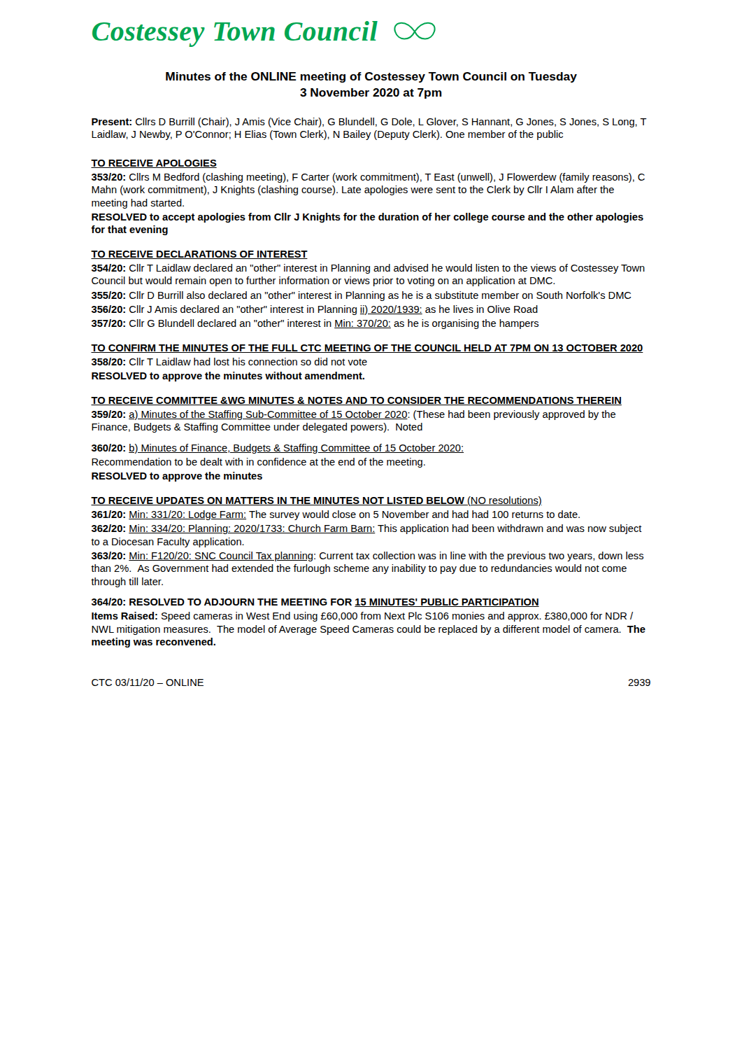Costessey Town Council
Minutes of the ONLINE meeting of Costessey Town Council on Tuesday
3 November 2020 at 7pm
Present: Cllrs D Burrill (Chair), J Amis (Vice Chair), G Blundell, G Dole, L Glover, S Hannant, G Jones, S Jones, S Long, T Laidlaw, J Newby, P O'Connor; H Elias (Town Clerk), N Bailey (Deputy Clerk). One member of the public
To receive apologies
353/20: Cllrs M Bedford (clashing meeting), F Carter (work commitment), T East (unwell), J Flowerdew (family reasons), C Mahn (work commitment), J Knights (clashing course). Late apologies were sent to the Clerk by Cllr I Alam after the meeting had started.
RESOLVED to accept apologies from Cllr J Knights for the duration of her college course and the other apologies for that evening
To receive declarations of interest
354/20: Cllr T Laidlaw declared an "other" interest in Planning and advised he would listen to the views of Costessey Town Council but would remain open to further information or views prior to voting on an application at DMC.
355/20: Cllr D Burrill also declared an "other" interest in Planning as he is a substitute member on South Norfolk's DMC
356/20: Cllr J Amis declared an "other" interest in Planning ii) 2020/1939: as he lives in Olive Road
357/20: Cllr G Blundell declared an "other" interest in Min: 370/20: as he is organising the hampers
To confirm the minutes of the full CTC meeting of the Council held at 7pm on 13 October 2020
358/20: Cllr T Laidlaw had lost his connection so did not vote
RESOLVED to approve the minutes without amendment.
To receive committee &WG minutes & notes and to consider the recommendations therein
359/20: a) Minutes of the Staffing Sub-Committee of 15 October 2020: (These had been previously approved by the Finance, Budgets & Staffing Committee under delegated powers). Noted
360/20: b) Minutes of Finance, Budgets & Staffing Committee of 15 October 2020:
Recommendation to be dealt with in confidence at the end of the meeting.
RESOLVED to approve the minutes
To receive updates on matters in the minutes not listed below (NO resolutions)
361/20: Min: 331/20: Lodge Farm: The survey would close on 5 November and had had 100 returns to date.
362/20: Min: 334/20: Planning: 2020/1733: Church Farm Barn: This application had been withdrawn and was now subject to a Diocesan Faculty application.
363/20: Min: F120/20: SNC Council Tax planning: Current tax collection was in line with the previous two years, down less than 2%. As Government had extended the furlough scheme any inability to pay due to redundancies would not come through till later.
364/20: RESOLVED TO ADJOURN THE MEETING FOR 15 MINUTES' PUBLIC PARTICIPATION
Items Raised: Speed cameras in West End using £60,000 from Next Plc S106 monies and approx. £380,000 for NDR / NWL mitigation measures. The model of Average Speed Cameras could be replaced by a different model of camera. The meeting was reconvened.
CTC 03/11/20 – ONLINE 2939